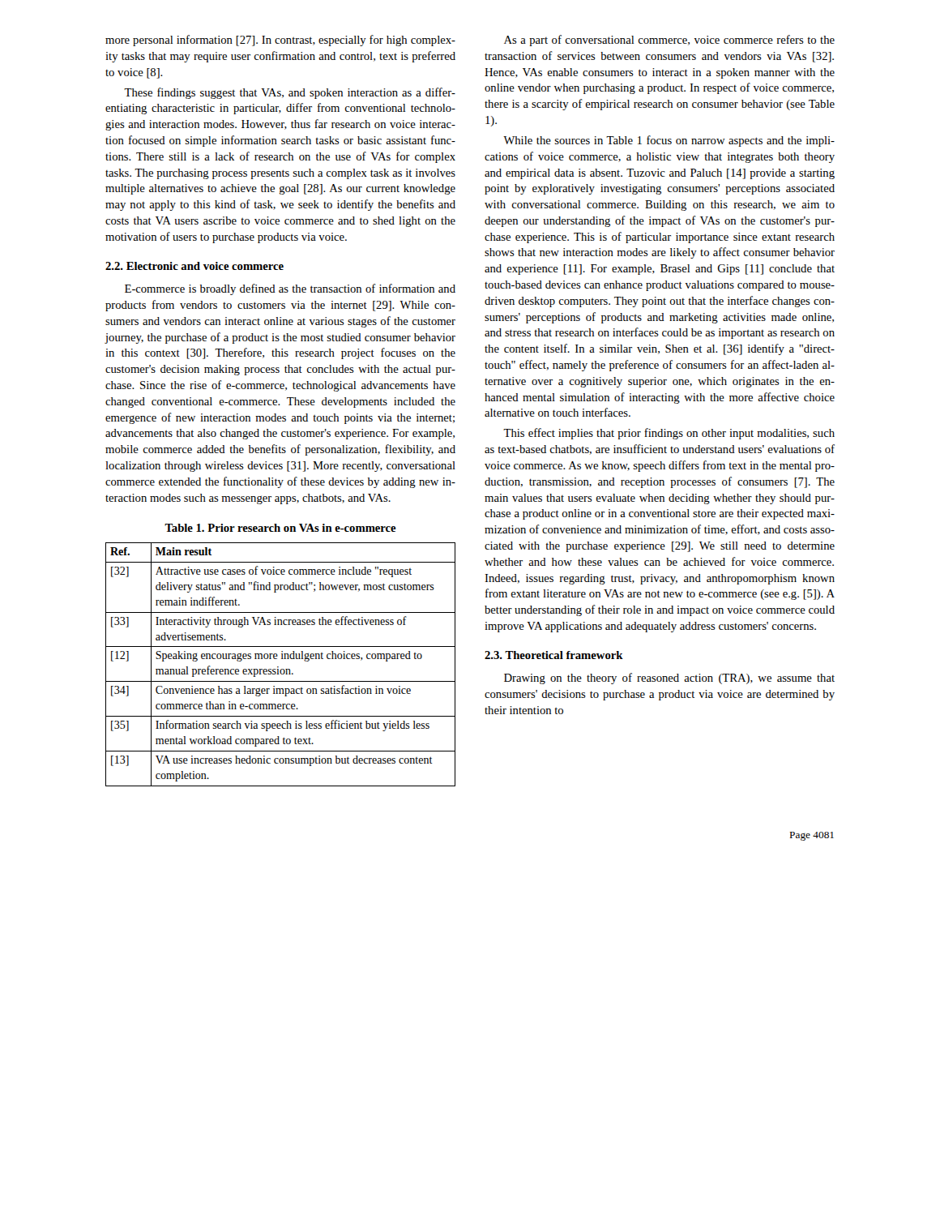more personal information [27]. In contrast, especially for high complexity tasks that may require user confirmation and control, text is preferred to voice [8].
These findings suggest that VAs, and spoken interaction as a differentiating characteristic in particular, differ from conventional technologies and interaction modes. However, thus far research on voice interaction focused on simple information search tasks or basic assistant functions. There still is a lack of research on the use of VAs for complex tasks. The purchasing process presents such a complex task as it involves multiple alternatives to achieve the goal [28]. As our current knowledge may not apply to this kind of task, we seek to identify the benefits and costs that VA users ascribe to voice commerce and to shed light on the motivation of users to purchase products via voice.
2.2. Electronic and voice commerce
E-commerce is broadly defined as the transaction of information and products from vendors to customers via the internet [29]. While consumers and vendors can interact online at various stages of the customer journey, the purchase of a product is the most studied consumer behavior in this context [30]. Therefore, this research project focuses on the customer's decision making process that concludes with the actual purchase. Since the rise of e-commerce, technological advancements have changed conventional e-commerce. These developments included the emergence of new interaction modes and touch points via the internet; advancements that also changed the customer's experience. For example, mobile commerce added the benefits of personalization, flexibility, and localization through wireless devices [31]. More recently, conversational commerce extended the functionality of these devices by adding new interaction modes such as messenger apps, chatbots, and VAs.
Table 1. Prior research on VAs in e-commerce
| Ref. | Main result |
| --- | --- |
| [32] | Attractive use cases of voice commerce include "request delivery status" and "find product"; however, most customers remain indifferent. |
| [33] | Interactivity through VAs increases the effectiveness of advertisements. |
| [12] | Speaking encourages more indulgent choices, compared to manual preference expression. |
| [34] | Convenience has a larger impact on satisfaction in voice commerce than in e-commerce. |
| [35] | Information search via speech is less efficient but yields less mental workload compared to text. |
| [13] | VA use increases hedonic consumption but decreases content completion. |
As a part of conversational commerce, voice commerce refers to the transaction of services between consumers and vendors via VAs [32]. Hence, VAs enable consumers to interact in a spoken manner with the online vendor when purchasing a product. In respect of voice commerce, there is a scarcity of empirical research on consumer behavior (see Table 1).
While the sources in Table 1 focus on narrow aspects and the implications of voice commerce, a holistic view that integrates both theory and empirical data is absent. Tuzovic and Paluch [14] provide a starting point by exploratively investigating consumers' perceptions associated with conversational commerce. Building on this research, we aim to deepen our understanding of the impact of VAs on the customer's purchase experience. This is of particular importance since extant research shows that new interaction modes are likely to affect consumer behavior and experience [11]. For example, Brasel and Gips [11] conclude that touch-based devices can enhance product valuations compared to mouse-driven desktop computers. They point out that the interface changes consumers' perceptions of products and marketing activities made online, and stress that research on interfaces could be as important as research on the content itself. In a similar vein, Shen et al. [36] identify a "direct-touch" effect, namely the preference of consumers for an affect-laden alternative over a cognitively superior one, which originates in the enhanced mental simulation of interacting with the more affective choice alternative on touch interfaces.
This effect implies that prior findings on other input modalities, such as text-based chatbots, are insufficient to understand users' evaluations of voice commerce. As we know, speech differs from text in the mental production, transmission, and reception processes of consumers [7]. The main values that users evaluate when deciding whether they should purchase a product online or in a conventional store are their expected maximization of convenience and minimization of time, effort, and costs associated with the purchase experience [29]. We still need to determine whether and how these values can be achieved for voice commerce. Indeed, issues regarding trust, privacy, and anthropomorphism known from extant literature on VAs are not new to e-commerce (see e.g. [5]). A better understanding of their role in and impact on voice commerce could improve VA applications and adequately address customers' concerns.
2.3. Theoretical framework
Drawing on the theory of reasoned action (TRA), we assume that consumers' decisions to purchase a product via voice are determined by their intention to
Page 4081